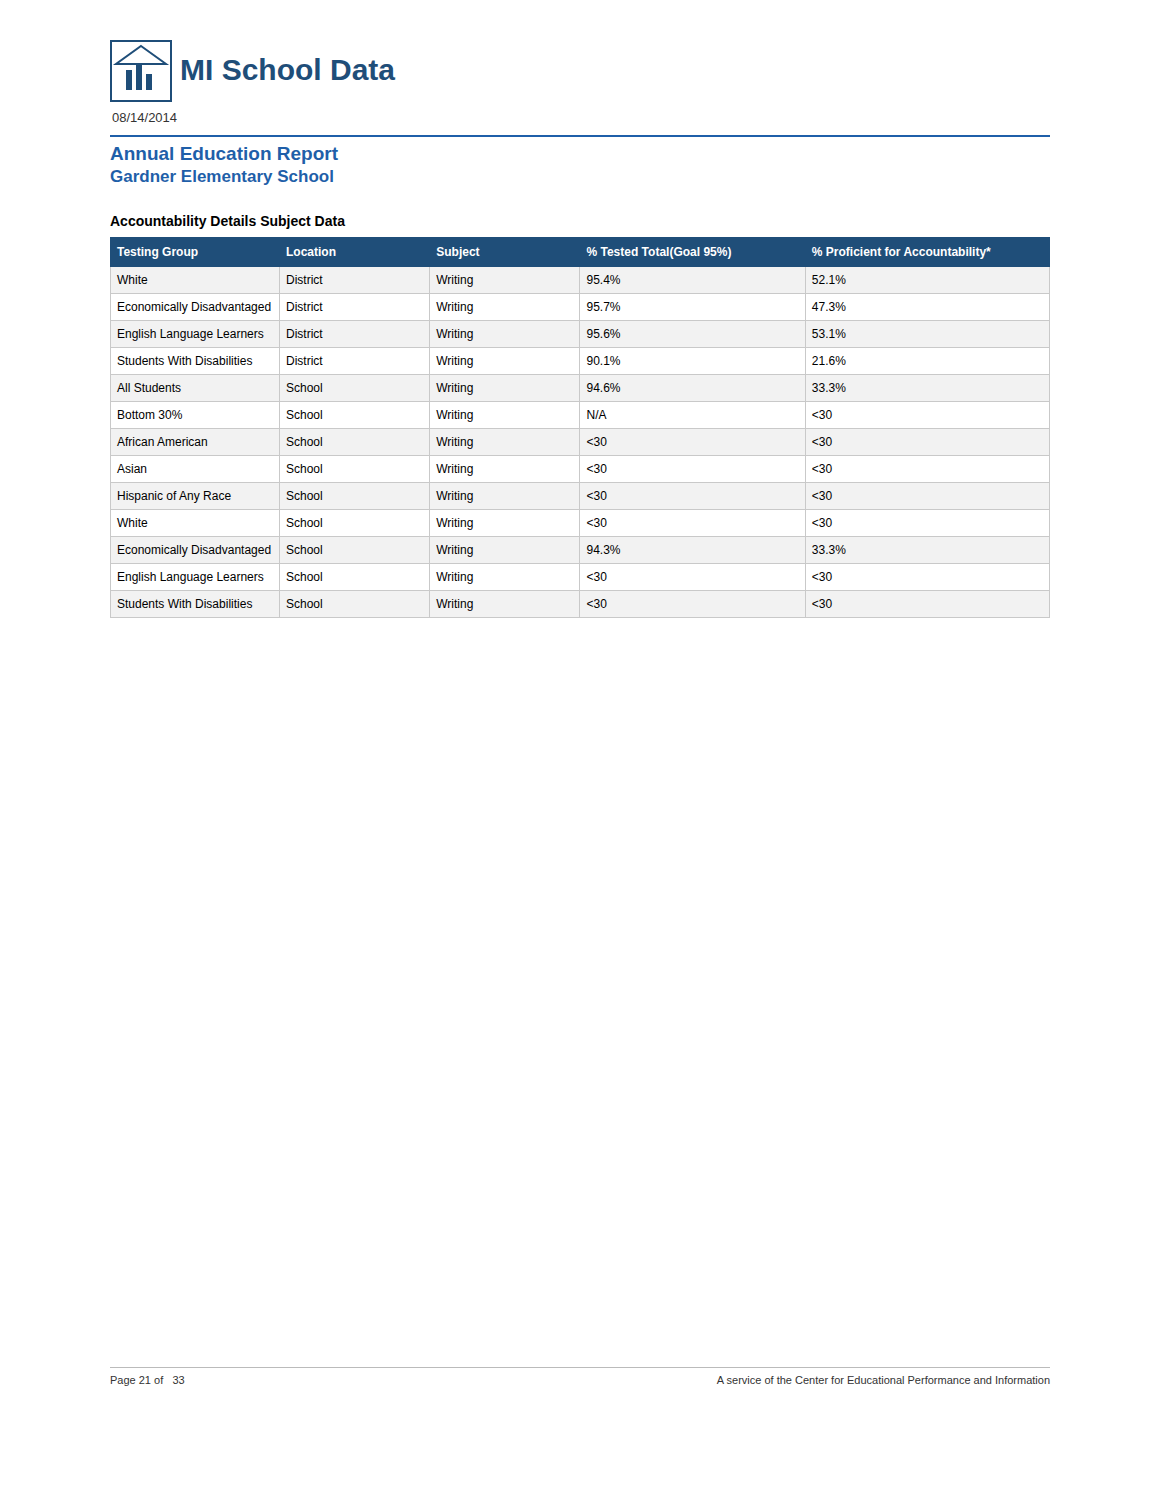MI School Data
08/14/2014
Annual Education Report
Gardner Elementary School
Accountability Details Subject Data
| Testing Group | Location | Subject | % Tested Total(Goal 95%) | % Proficient for Accountability* |
| --- | --- | --- | --- | --- |
| White | District | Writing | 95.4% | 52.1% |
| Economically Disadvantaged | District | Writing | 95.7% | 47.3% |
| English Language Learners | District | Writing | 95.6% | 53.1% |
| Students With Disabilities | District | Writing | 90.1% | 21.6% |
| All Students | School | Writing | 94.6% | 33.3% |
| Bottom 30% | School | Writing | N/A | <30 |
| African American | School | Writing | <30 | <30 |
| Asian | School | Writing | <30 | <30 |
| Hispanic of Any Race | School | Writing | <30 | <30 |
| White | School | Writing | <30 | <30 |
| Economically Disadvantaged | School | Writing | 94.3% | 33.3% |
| English Language Learners | School | Writing | <30 | <30 |
| Students With Disabilities | School | Writing | <30 | <30 |
Page 21 of 33
A service of the Center for Educational Performance and Information